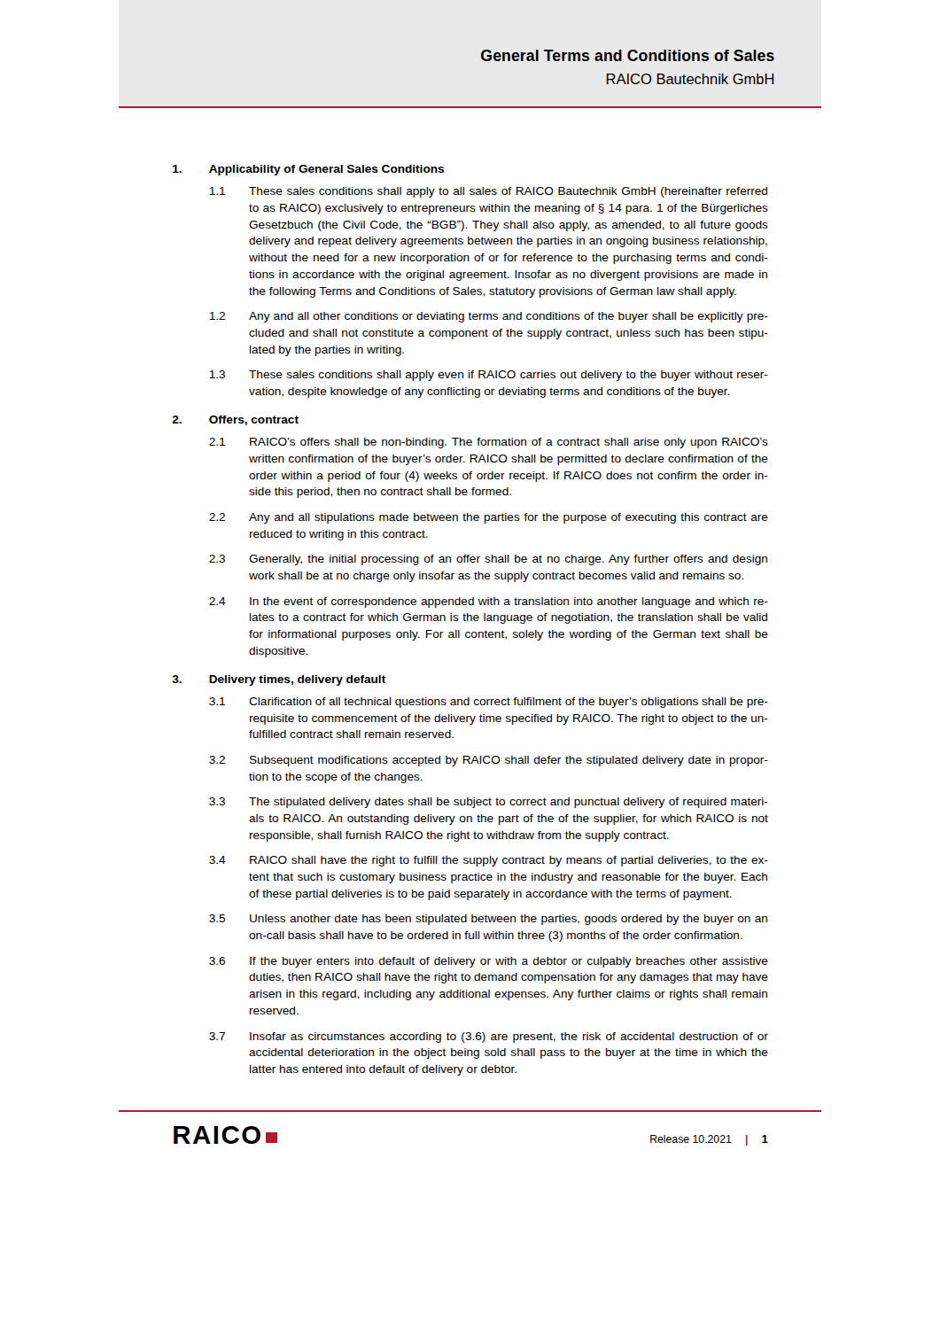General Terms and Conditions of Sales
RAICO Bautechnik GmbH
1. Applicability of General Sales Conditions
1.1 These sales conditions shall apply to all sales of RAICO Bautechnik GmbH (hereinafter referred to as RAICO) exclusively to entrepreneurs within the meaning of § 14 para. 1 of the Bürgerliches Gesetzbuch (the Civil Code, the “BGB”). They shall also apply, as amended, to all future goods delivery and repeat delivery agreements between the parties in an ongoing business relationship, without the need for a new incorporation of or for reference to the purchasing terms and conditions in accordance with the original agreement. Insofar as no divergent provisions are made in the following Terms and Conditions of Sales, statutory provisions of German law shall apply.
1.2 Any and all other conditions or deviating terms and conditions of the buyer shall be explicitly precluded and shall not constitute a component of the supply contract, unless such has been stipulated by the parties in writing.
1.3 These sales conditions shall apply even if RAICO carries out delivery to the buyer without reservation, despite knowledge of any conflicting or deviating terms and conditions of the buyer.
2. Offers, contract
2.1 RAICO’s offers shall be non-binding. The formation of a contract shall arise only upon RAICO’s written confirmation of the buyer’s order. RAICO shall be permitted to declare confirmation of the order within a period of four (4) weeks of order receipt. If RAICO does not confirm the order inside this period, then no contract shall be formed.
2.2 Any and all stipulations made between the parties for the purpose of executing this contract are reduced to writing in this contract.
2.3 Generally, the initial processing of an offer shall be at no charge. Any further offers and design work shall be at no charge only insofar as the supply contract becomes valid and remains so.
2.4 In the event of correspondence appended with a translation into another language and which relates to a contract for which German is the language of negotiation, the translation shall be valid for informational purposes only. For all content, solely the wording of the German text shall be dispositive.
3. Delivery times, delivery default
3.1 Clarification of all technical questions and correct fulfilment of the buyer’s obligations shall be prerequisite to commencement of the delivery time specified by RAICO. The right to object to the unfulfilled contract shall remain reserved.
3.2 Subsequent modifications accepted by RAICO shall defer the stipulated delivery date in proportion to the scope of the changes.
3.3 The stipulated delivery dates shall be subject to correct and punctual delivery of required materials to RAICO. An outstanding delivery on the part of the of the supplier, for which RAICO is not responsible, shall furnish RAICO the right to withdraw from the supply contract.
3.4 RAICO shall have the right to fulfill the supply contract by means of partial deliveries, to the extent that such is customary business practice in the industry and reasonable for the buyer. Each of these partial deliveries is to be paid separately in accordance with the terms of payment.
3.5 Unless another date has been stipulated between the parties, goods ordered by the buyer on an on-call basis shall have to be ordered in full within three (3) months of the order confirmation.
3.6 If the buyer enters into default of delivery or with a debtor or culpably breaches other assistive duties, then RAICO shall have the right to demand compensation for any damages that may have arisen in this regard, including any additional expenses. Any further claims or rights shall remain reserved.
3.7 Insofar as circumstances according to (3.6) are present, the risk of accidental destruction of or accidental deterioration in the object being sold shall pass to the buyer at the time in which the latter has entered into default of delivery or debtor.
RAICO
Release 10.2021 | 1